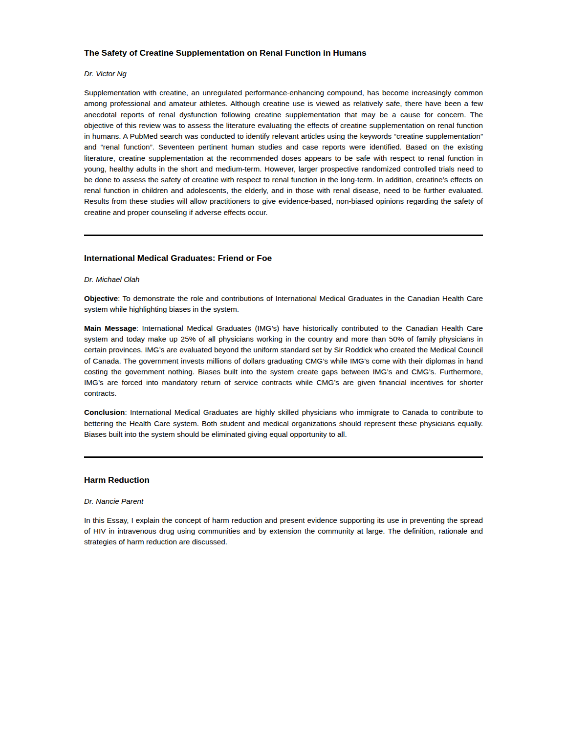The Safety of Creatine Supplementation on Renal Function in Humans
Dr. Victor Ng
Supplementation with creatine, an unregulated performance-enhancing compound, has become increasingly common among professional and amateur athletes. Although creatine use is viewed as relatively safe, there have been a few anecdotal reports of renal dysfunction following creatine supplementation that may be a cause for concern. The objective of this review was to assess the literature evaluating the effects of creatine supplementation on renal function in humans. A PubMed search was conducted to identify relevant articles using the keywords “creatine supplementation” and “renal function”. Seventeen pertinent human studies and case reports were identified. Based on the existing literature, creatine supplementation at the recommended doses appears to be safe with respect to renal function in young, healthy adults in the short and medium-term. However, larger prospective randomized controlled trials need to be done to assess the safety of creatine with respect to renal function in the long-term. In addition, creatine’s effects on renal function in children and adolescents, the elderly, and in those with renal disease, need to be further evaluated. Results from these studies will allow practitioners to give evidence-based, non-biased opinions regarding the safety of creatine and proper counseling if adverse effects occur.
International Medical Graduates: Friend or Foe
Dr. Michael Olah
Objective: To demonstrate the role and contributions of International Medical Graduates in the Canadian Health Care system while highlighting biases in the system.
Main Message: International Medical Graduates (IMG’s) have historically contributed to the Canadian Health Care system and today make up 25% of all physicians working in the country and more than 50% of family physicians in certain provinces. IMG’s are evaluated beyond the uniform standard set by Sir Roddick who created the Medical Council of Canada. The government invests millions of dollars graduating CMG’s while IMG’s come with their diplomas in hand costing the government nothing. Biases built into the system create gaps between IMG’s and CMG’s. Furthermore, IMG’s are forced into mandatory return of service contracts while CMG’s are given financial incentives for shorter contracts.
Conclusion: International Medical Graduates are highly skilled physicians who immigrate to Canada to contribute to bettering the Health Care system. Both student and medical organizations should represent these physicians equally. Biases built into the system should be eliminated giving equal opportunity to all.
Harm Reduction
Dr. Nancie Parent
In this Essay, I explain the concept of harm reduction and present evidence supporting its use in preventing the spread of HIV in intravenous drug using communities and by extension the community at large. The definition, rationale and strategies of harm reduction are discussed.